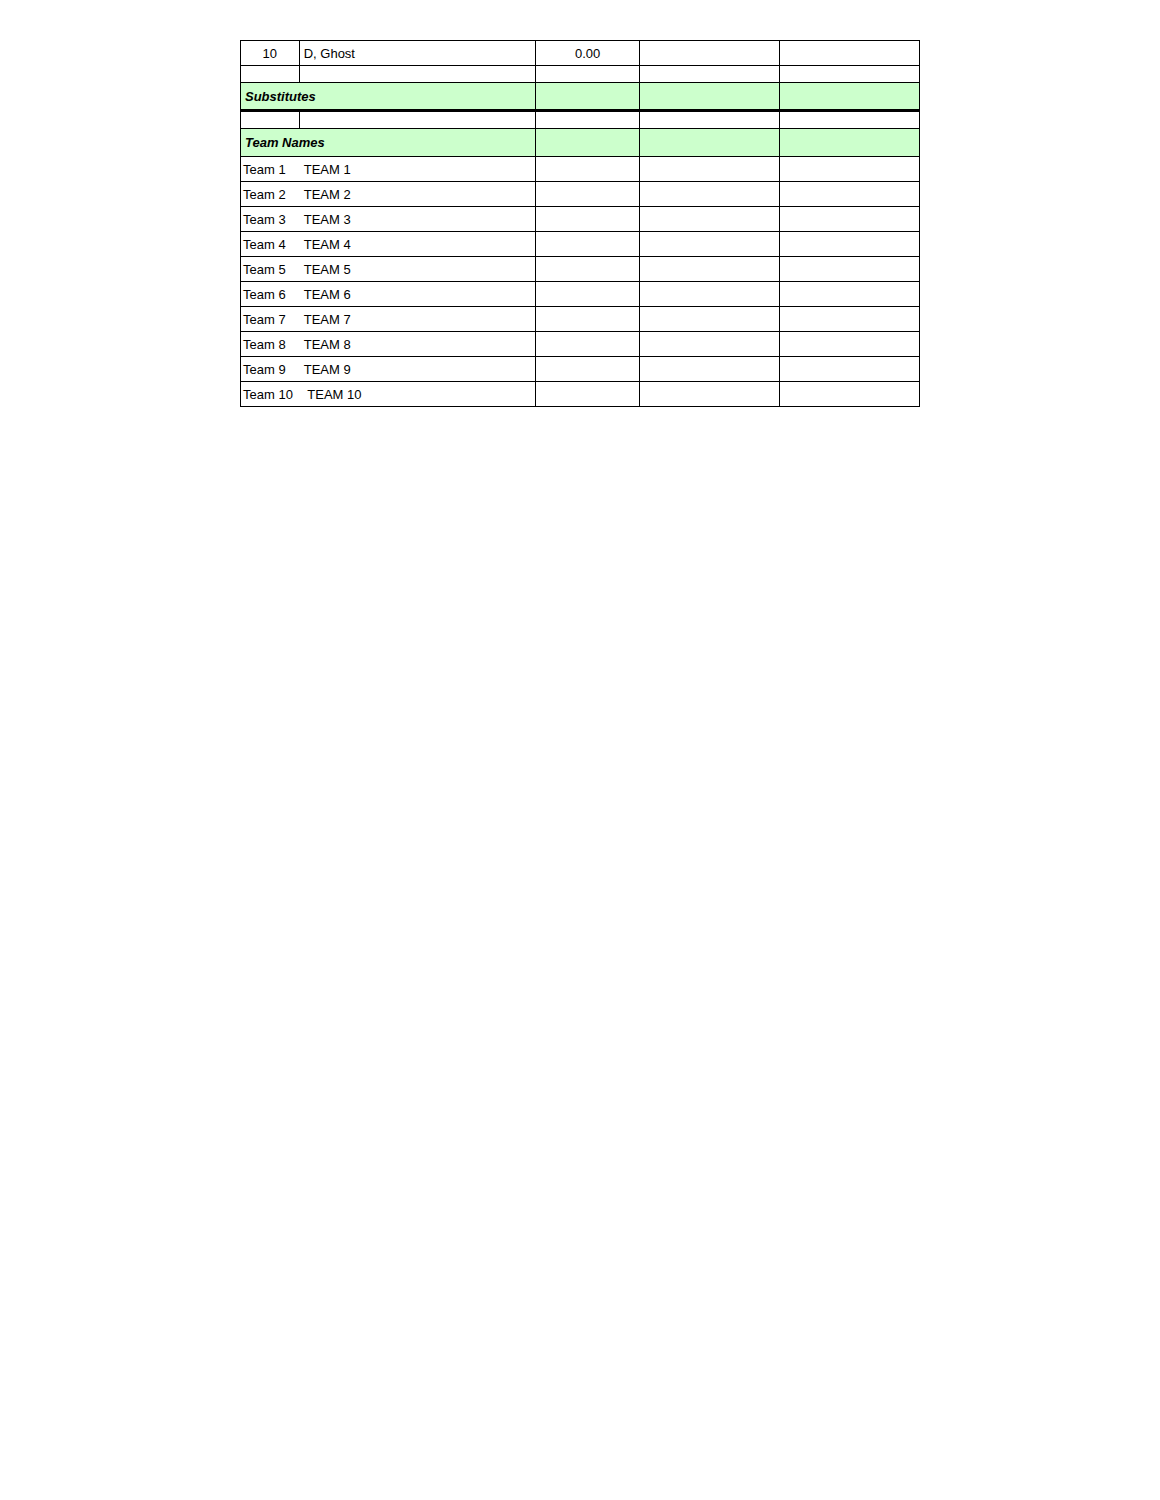| 10 | D, Ghost | 0.00 | | |
| Substitutes | | | |
| Team Names | | | |
| Team 1 TEAM 1 | | | |
| Team 2 TEAM 2 | | | |
| Team 3 TEAM 3 | | | |
| Team 4 TEAM 4 | | | |
| Team 5 TEAM 5 | | | |
| Team 6 TEAM 6 | | | |
| Team 7 TEAM 7 | | | |
| Team 8 TEAM 8 | | | |
| Team 9 TEAM 9 | | | |
| Team 10 TEAM 10 | | | |